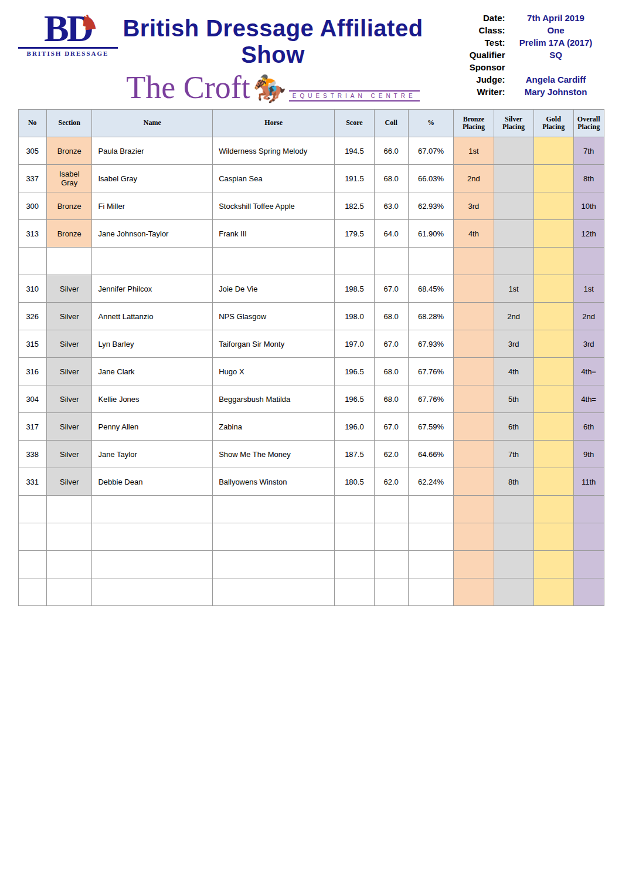BD♞
BRITISH DRESSAGE
British Dressage Affiliated Show
The Croft 🏇
EQUESTRIAN CENTRE
| Date: | 7th April 2019 |
| Class: | One |
| Test: | Prelim 17A (2017) |
| Qualifier | SQ |
| Sponsor | |
| Judge: | Angela Cardiff |
| Writer: | Mary Johnston |
| No | Section | Name | Horse | Score | Coll | % | Bronze Placing | Silver Placing | Gold Placing | Overall Placing |
| --- | --- | --- | --- | --- | --- | --- | --- | --- | --- | --- |
| 305 | Bronze | Paula Brazier | Wilderness Spring Melody | 194.5 | 66.0 | 67.07% | 1st | | | 7th |
| 337 | Isabel Gray | Isabel Gray | Caspian Sea | 191.5 | 68.0 | 66.03% | 2nd | | | 8th |
| 300 | Bronze | Fi Miller | Stockshill Toffee Apple | 182.5 | 63.0 | 62.93% | 3rd | | | 10th |
| 313 | Bronze | Jane Johnson-Taylor | Frank III | 179.5 | 64.0 | 61.90% | 4th | | | 12th |
| 310 | Silver | Jennifer Philcox | Joie De Vie | 198.5 | 67.0 | 68.45% | | 1st | | 1st |
| 326 | Silver | Annett Lattanzio | NPS Glasgow | 198.0 | 68.0 | 68.28% | | 2nd | | 2nd |
| 315 | Silver | Lyn Barley | Taiforgan Sir Monty | 197.0 | 67.0 | 67.93% | | 3rd | | 3rd |
| 316 | Silver | Jane Clark | Hugo X | 196.5 | 68.0 | 67.76% | | 4th | | 4th= |
| 304 | Silver | Kellie Jones | Beggarsbush Matilda | 196.5 | 68.0 | 67.76% | | 5th | | 4th= |
| 317 | Silver | Penny Allen | Zabina | 196.0 | 67.0 | 67.59% | | 6th | | 6th |
| 338 | Silver | Jane Taylor | Show Me The Money | 187.5 | 62.0 | 64.66% | | 7th | | 9th |
| 331 | Silver | Debbie Dean | Ballyowens Winston | 180.5 | 62.0 | 62.24% | | 8th | | 11th |